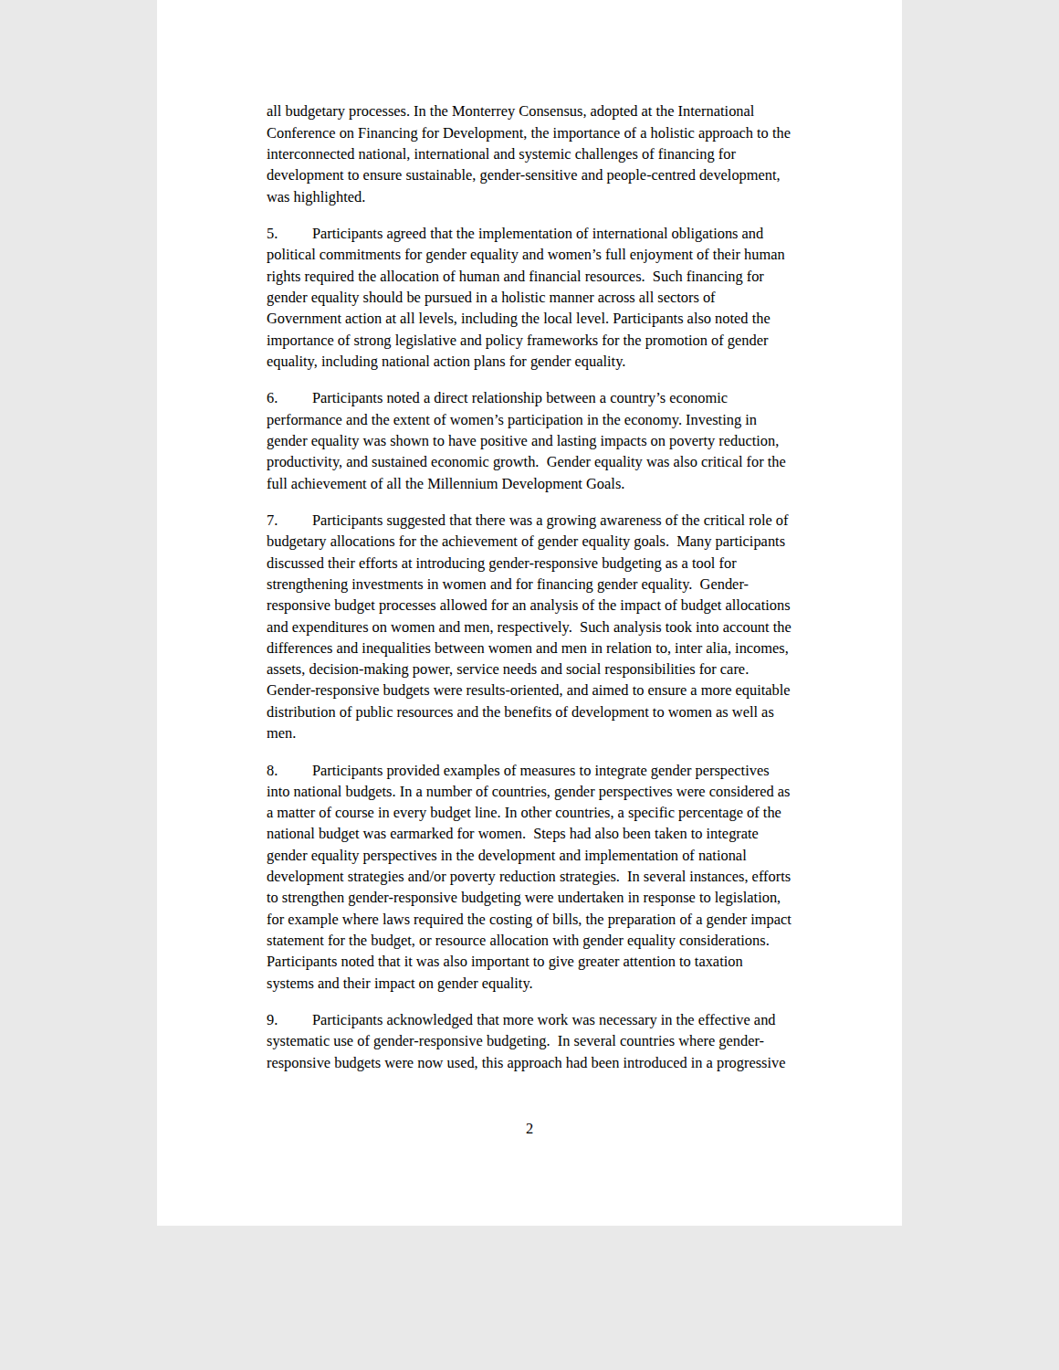all budgetary processes. In the Monterrey Consensus, adopted at the International Conference on Financing for Development, the importance of a holistic approach to the interconnected national, international and systemic challenges of financing for development to ensure sustainable, gender-sensitive and people-centred development, was highlighted.
5. Participants agreed that the implementation of international obligations and political commitments for gender equality and women’s full enjoyment of their human rights required the allocation of human and financial resources. Such financing for gender equality should be pursued in a holistic manner across all sectors of Government action at all levels, including the local level. Participants also noted the importance of strong legislative and policy frameworks for the promotion of gender equality, including national action plans for gender equality.
6. Participants noted a direct relationship between a country’s economic performance and the extent of women’s participation in the economy. Investing in gender equality was shown to have positive and lasting impacts on poverty reduction, productivity, and sustained economic growth. Gender equality was also critical for the full achievement of all the Millennium Development Goals.
7. Participants suggested that there was a growing awareness of the critical role of budgetary allocations for the achievement of gender equality goals. Many participants discussed their efforts at introducing gender-responsive budgeting as a tool for strengthening investments in women and for financing gender equality. Gender-responsive budget processes allowed for an analysis of the impact of budget allocations and expenditures on women and men, respectively. Such analysis took into account the differences and inequalities between women and men in relation to, inter alia, incomes, assets, decision-making power, service needs and social responsibilities for care. Gender-responsive budgets were results-oriented, and aimed to ensure a more equitable distribution of public resources and the benefits of development to women as well as men.
8. Participants provided examples of measures to integrate gender perspectives into national budgets. In a number of countries, gender perspectives were considered as a matter of course in every budget line. In other countries, a specific percentage of the national budget was earmarked for women. Steps had also been taken to integrate gender equality perspectives in the development and implementation of national development strategies and/or poverty reduction strategies. In several instances, efforts to strengthen gender-responsive budgeting were undertaken in response to legislation, for example where laws required the costing of bills, the preparation of a gender impact statement for the budget, or resource allocation with gender equality considerations. Participants noted that it was also important to give greater attention to taxation systems and their impact on gender equality.
9. Participants acknowledged that more work was necessary in the effective and systematic use of gender-responsive budgeting. In several countries where gender-responsive budgets were now used, this approach had been introduced in a progressive
2